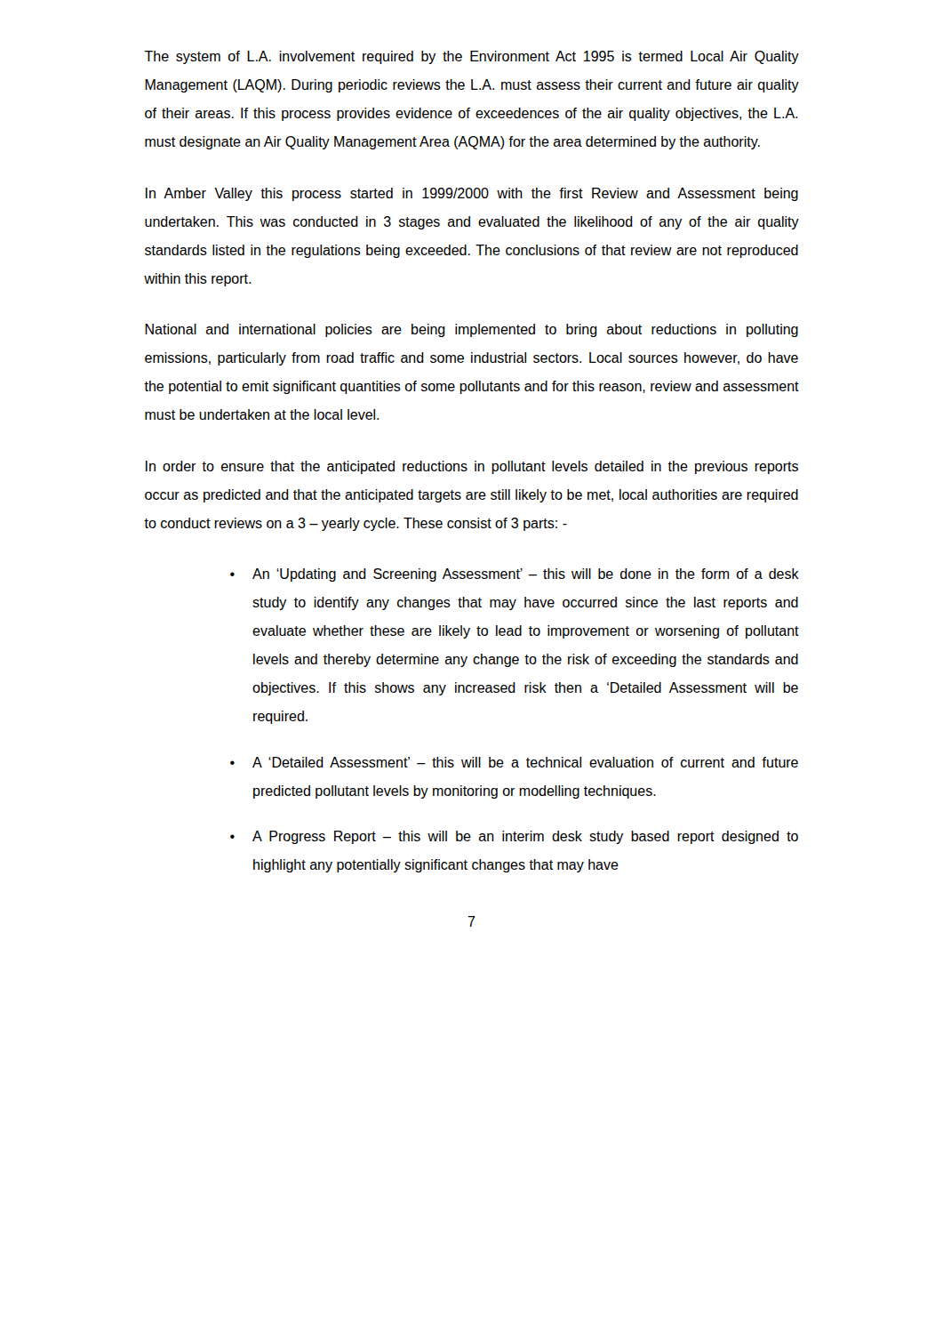The system of L.A. involvement required by the Environment Act 1995 is termed Local Air Quality Management (LAQM). During periodic reviews the L.A. must assess their current and future air quality of their areas. If this process provides evidence of exceedences of the air quality objectives, the L.A. must designate an Air Quality Management Area (AQMA) for the area determined by the authority.
In Amber Valley this process started in 1999/2000 with the first Review and Assessment being undertaken. This was conducted in 3 stages and evaluated the likelihood of any of the air quality standards listed in the regulations being exceeded. The conclusions of that review are not reproduced within this report.
National and international policies are being implemented to bring about reductions in polluting emissions, particularly from road traffic and some industrial sectors. Local sources however, do have the potential to emit significant quantities of some pollutants and for this reason, review and assessment must be undertaken at the local level.
In order to ensure that the anticipated reductions in pollutant levels detailed in the previous reports occur as predicted and that the anticipated targets are still likely to be met, local authorities are required to conduct reviews on a 3 – yearly cycle. These consist of 3 parts: -
An ‘Updating and Screening Assessment’ – this will be done in the form of a desk study to identify any changes that may have occurred since the last reports and evaluate whether these are likely to lead to improvement or worsening of pollutant levels and thereby determine any change to the risk of exceeding the standards and objectives. If this shows any increased risk then a ‘Detailed Assessment will be required.
A ‘Detailed Assessment’ – this will be a technical evaluation of current and future predicted pollutant levels by monitoring or modelling techniques.
A Progress Report – this will be an interim desk study based report designed to highlight any potentially significant changes that may have
7